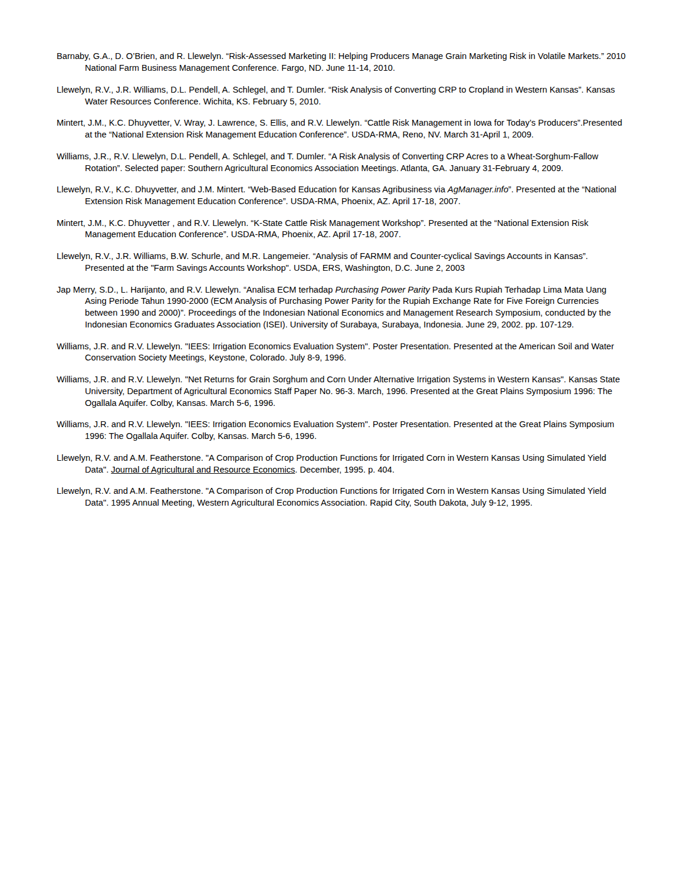Barnaby, G.A., D. O’Brien, and R. Llewelyn. “Risk-Assessed Marketing II: Helping Producers Manage Grain Marketing Risk in Volatile Markets.” 2010 National Farm Business Management Conference. Fargo, ND. June 11-14, 2010.
Llewelyn, R.V., J.R. Williams, D.L. Pendell, A. Schlegel, and T. Dumler. “Risk Analysis of Converting CRP to Cropland in Western Kansas”. Kansas Water Resources Conference. Wichita, KS. February 5, 2010.
Mintert, J.M., K.C. Dhuyvetter, V. Wray, J. Lawrence, S. Ellis, and R.V. Llewelyn. “Cattle Risk Management in Iowa for Today’s Producers”.Presented at the “National Extension Risk Management Education Conference”. USDA-RMA, Reno, NV. March 31-April 1, 2009.
Williams, J.R., R.V. Llewelyn, D.L. Pendell, A. Schlegel, and T. Dumler. “A Risk Analysis of Converting CRP Acres to a Wheat-Sorghum-Fallow Rotation”. Selected paper: Southern Agricultural Economics Association Meetings. Atlanta, GA. January 31-February 4, 2009.
Llewelyn, R.V., K.C. Dhuyvetter, and J.M. Mintert. “Web-Based Education for Kansas Agribusiness via AgManager.info”. Presented at the “National Extension Risk Management Education Conference”. USDA-RMA, Phoenix, AZ. April 17-18, 2007.
Mintert, J.M., K.C. Dhuyvetter , and R.V. Llewelyn. “K-State Cattle Risk Management Workshop”. Presented at the “National Extension Risk Management Education Conference”. USDA-RMA, Phoenix, AZ. April 17-18, 2007.
Llewelyn, R.V., J.R. Williams, B.W. Schurle, and M.R. Langemeier. “Analysis of FARMM and Counter-cyclical Savings Accounts in Kansas”. Presented at the "Farm Savings Accounts Workshop". USDA, ERS, Washington, D.C. June 2, 2003
Jap Merry, S.D., L. Harijanto, and R.V. Llewelyn. “Analisa ECM terhadap Purchasing Power Parity Pada Kurs Rupiah Terhadap Lima Mata Uang Asing Periode Tahun 1990-2000 (ECM Analysis of Purchasing Power Parity for the Rupiah Exchange Rate for Five Foreign Currencies between 1990 and 2000)”. Proceedings of the Indonesian National Economics and Management Research Symposium, conducted by the Indonesian Economics Graduates Association (ISEI). University of Surabaya, Surabaya, Indonesia. June 29, 2002. pp. 107-129.
Williams, J.R. and R.V. Llewelyn. "IEES: Irrigation Economics Evaluation System". Poster Presentation. Presented at the American Soil and Water Conservation Society Meetings, Keystone, Colorado. July 8-9, 1996.
Williams, J.R. and R.V. Llewelyn. "Net Returns for Grain Sorghum and Corn Under Alternative Irrigation Systems in Western Kansas". Kansas State University, Department of Agricultural Economics Staff Paper No. 96-3. March, 1996. Presented at the Great Plains Symposium 1996: The Ogallala Aquifer. Colby, Kansas. March 5-6, 1996.
Williams, J.R. and R.V. Llewelyn. "IEES: Irrigation Economics Evaluation System". Poster Presentation. Presented at the Great Plains Symposium 1996: The Ogallala Aquifer. Colby, Kansas. March 5-6, 1996.
Llewelyn, R.V. and A.M. Featherstone. "A Comparison of Crop Production Functions for Irrigated Corn in Western Kansas Using Simulated Yield Data". Journal of Agricultural and Resource Economics. December, 1995. p. 404.
Llewelyn, R.V. and A.M. Featherstone. "A Comparison of Crop Production Functions for Irrigated Corn in Western Kansas Using Simulated Yield Data". 1995 Annual Meeting, Western Agricultural Economics Association. Rapid City, South Dakota, July 9-12, 1995.